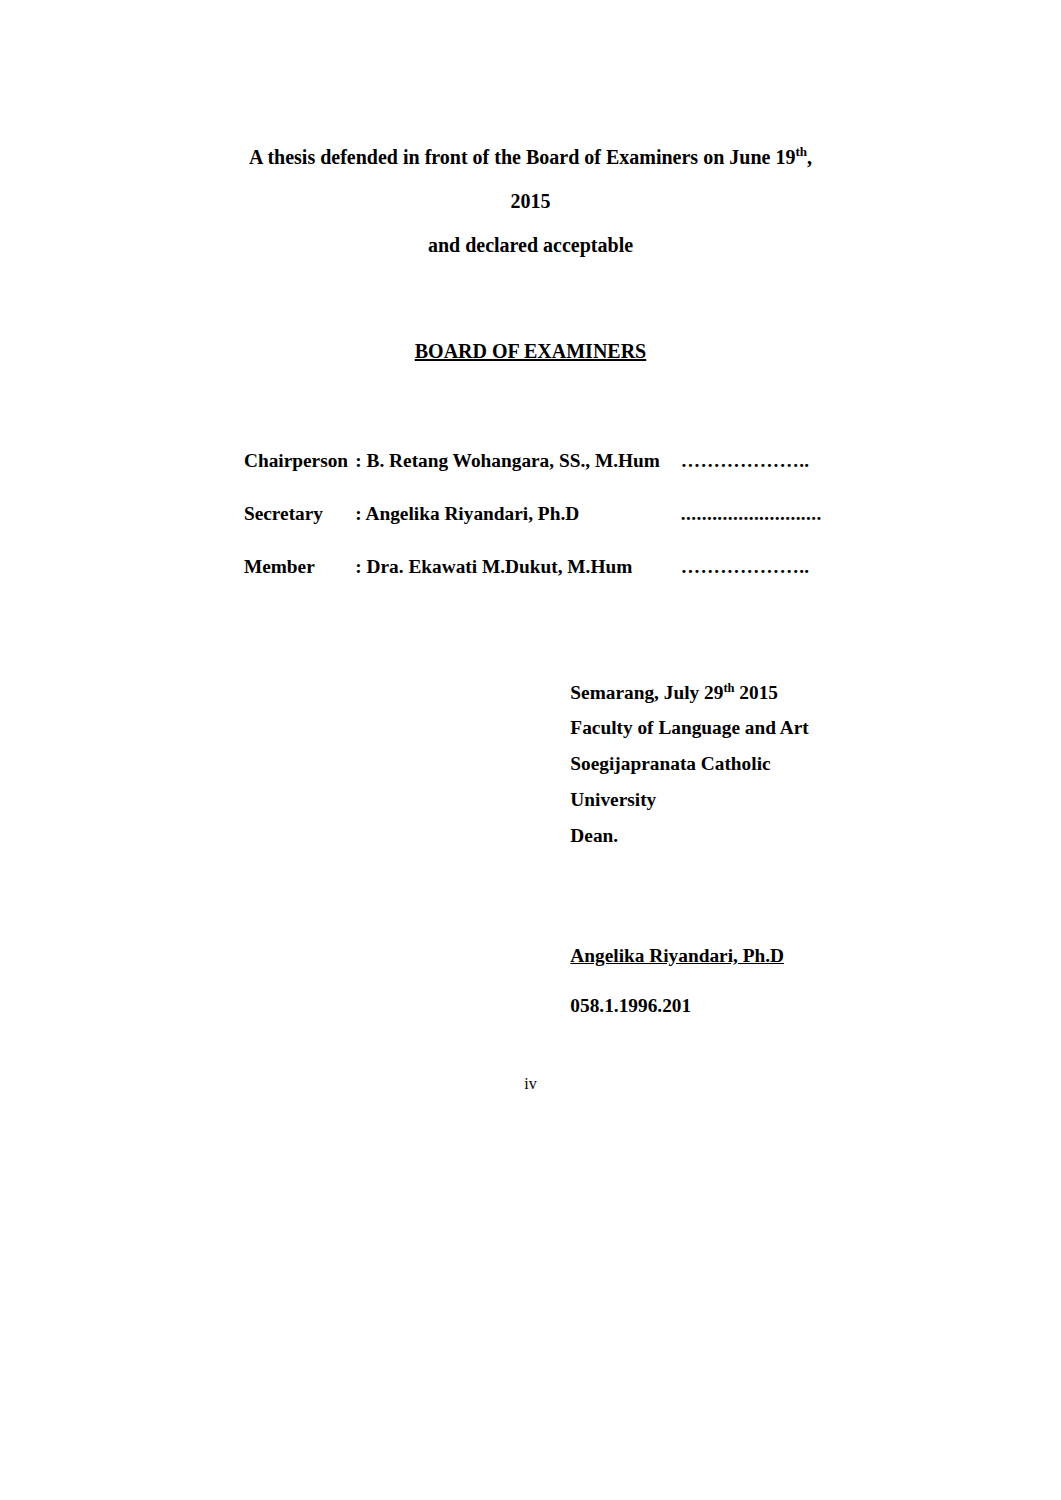A thesis defended in front of the Board of Examiners on June 19th, 2015
and declared acceptable
BOARD OF EXAMINERS
| Chairperson | : B. Retang Wohangara, SS., M.Hum | ……………….. |
| Secretary | : Angelika Riyandari, Ph.D | ........................... |
| Member | : Dra. Ekawati M.Dukut, M.Hum | ……………….. |
Semarang, July 29th 2015
Faculty of Language and Art
Soegijapranata Catholic University
Dean.
Angelika Riyandari, Ph.D
058.1.1996.201
iv